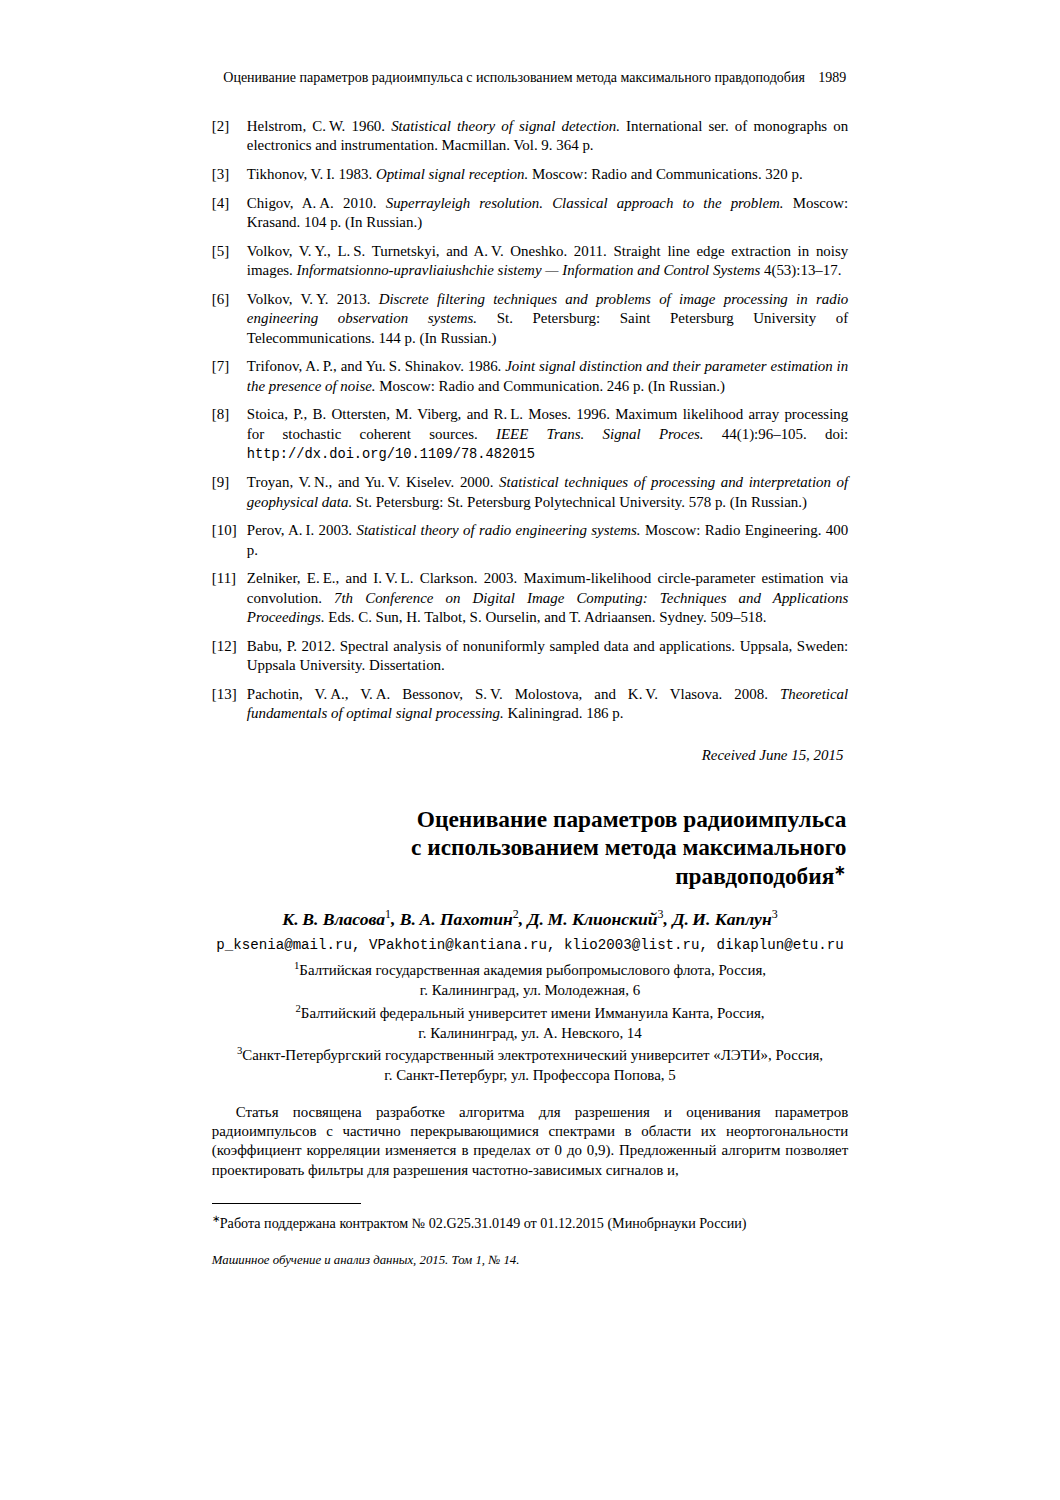Оценивание параметров радиоимпульса с использованием метода максимального правдоподобия 1989
[2] Helstrom, C. W. 1960. Statistical theory of signal detection. International ser. of monographs on electronics and instrumentation. Macmillan. Vol. 9. 364 p.
[3] Tikhonov, V. I. 1983. Optimal signal reception. Moscow: Radio and Communications. 320 p.
[4] Chigov, A. A. 2010. Superrayleigh resolution. Classical approach to the problem. Moscow: Krasand. 104 p. (In Russian.)
[5] Volkov, V. Y., L. S. Turnetskyi, and A. V. Oneshko. 2011. Straight line edge extraction in noisy images. Informatsionno-upravliaiushchie sistemy — Information and Control Systems 4(53):13–17.
[6] Volkov, V. Y. 2013. Discrete filtering techniques and problems of image processing in radio engineering observation systems. St. Petersburg: Saint Petersburg University of Telecommunications. 144 p. (In Russian.)
[7] Trifonov, A. P., and Yu. S. Shinakov. 1986. Joint signal distinction and their parameter estimation in the presence of noise. Moscow: Radio and Communication. 246 p. (In Russian.)
[8] Stoica, P., B. Ottersten, M. Viberg, and R. L. Moses. 1996. Maximum likelihood array processing for stochastic coherent sources. IEEE Trans. Signal Proces. 44(1):96–105. doi: http://dx.doi.org/10.1109/78.482015
[9] Troyan, V. N., and Yu. V. Kiselev. 2000. Statistical techniques of processing and interpretation of geophysical data. St. Petersburg: St. Petersburg Polytechnical University. 578 p. (In Russian.)
[10] Perov, A. I. 2003. Statistical theory of radio engineering systems. Moscow: Radio Engineering. 400 p.
[11] Zelniker, E. E., and I. V. L. Clarkson. 2003. Maximum-likelihood circle-parameter estimation via convolution. 7th Conference on Digital Image Computing: Techniques and Applications Proceedings. Eds. C. Sun, H. Talbot, S. Ourselin, and T. Adriaansen. Sydney. 509–518.
[12] Babu, P. 2012. Spectral analysis of nonuniformly sampled data and applications. Uppsala, Sweden: Uppsala University. Dissertation.
[13] Pachotin, V. A., V. A. Bessonov, S. V. Molostova, and K. V. Vlasova. 2008. Theoretical fundamentals of optimal signal processing. Kaliningrad. 186 p.
Received June 15, 2015
Оценивание параметров радиоимпульса
с использованием метода максимального
правдоподобия∗
К. В. Власова1, В. А. Пахотин2, Д. М. Клионский3, Д. И. Каплун3
p_ksenia@mail.ru, VPakhotin@kantiana.ru, klio2003@list.ru, dikaplun@etu.ru
1Балтийская государственная академия рыбопромыслового флота, Россия,
г. Калининград, ул. Молодежная, 6
2Балтийский федеральный университет имени Иммануила Канта, Россия,
г. Калининград, ул. А. Невского, 14
3Санкт-Петербургский государственный электротехнический университет «ЛЭТИ», Россия,
г. Санкт-Петербург, ул. Профессора Попова, 5
Статья посвящена разработке алгоритма для разрешения и оценивания параметров радиоимпульсов с частично перекрывающимися спектрами в области их неортогональности (коэффициент корреляции изменяется в пределах от 0 до 0,9). Предложенный алгоритм позволяет проектировать фильтры для разрешения частотно-зависимых сигналов и,
∗Работа поддержана контрактом № 02.G25.31.0149 от 01.12.2015 (Минобрнауки России)
Машинное обучение и анализ данных, 2015. Том 1, № 14.